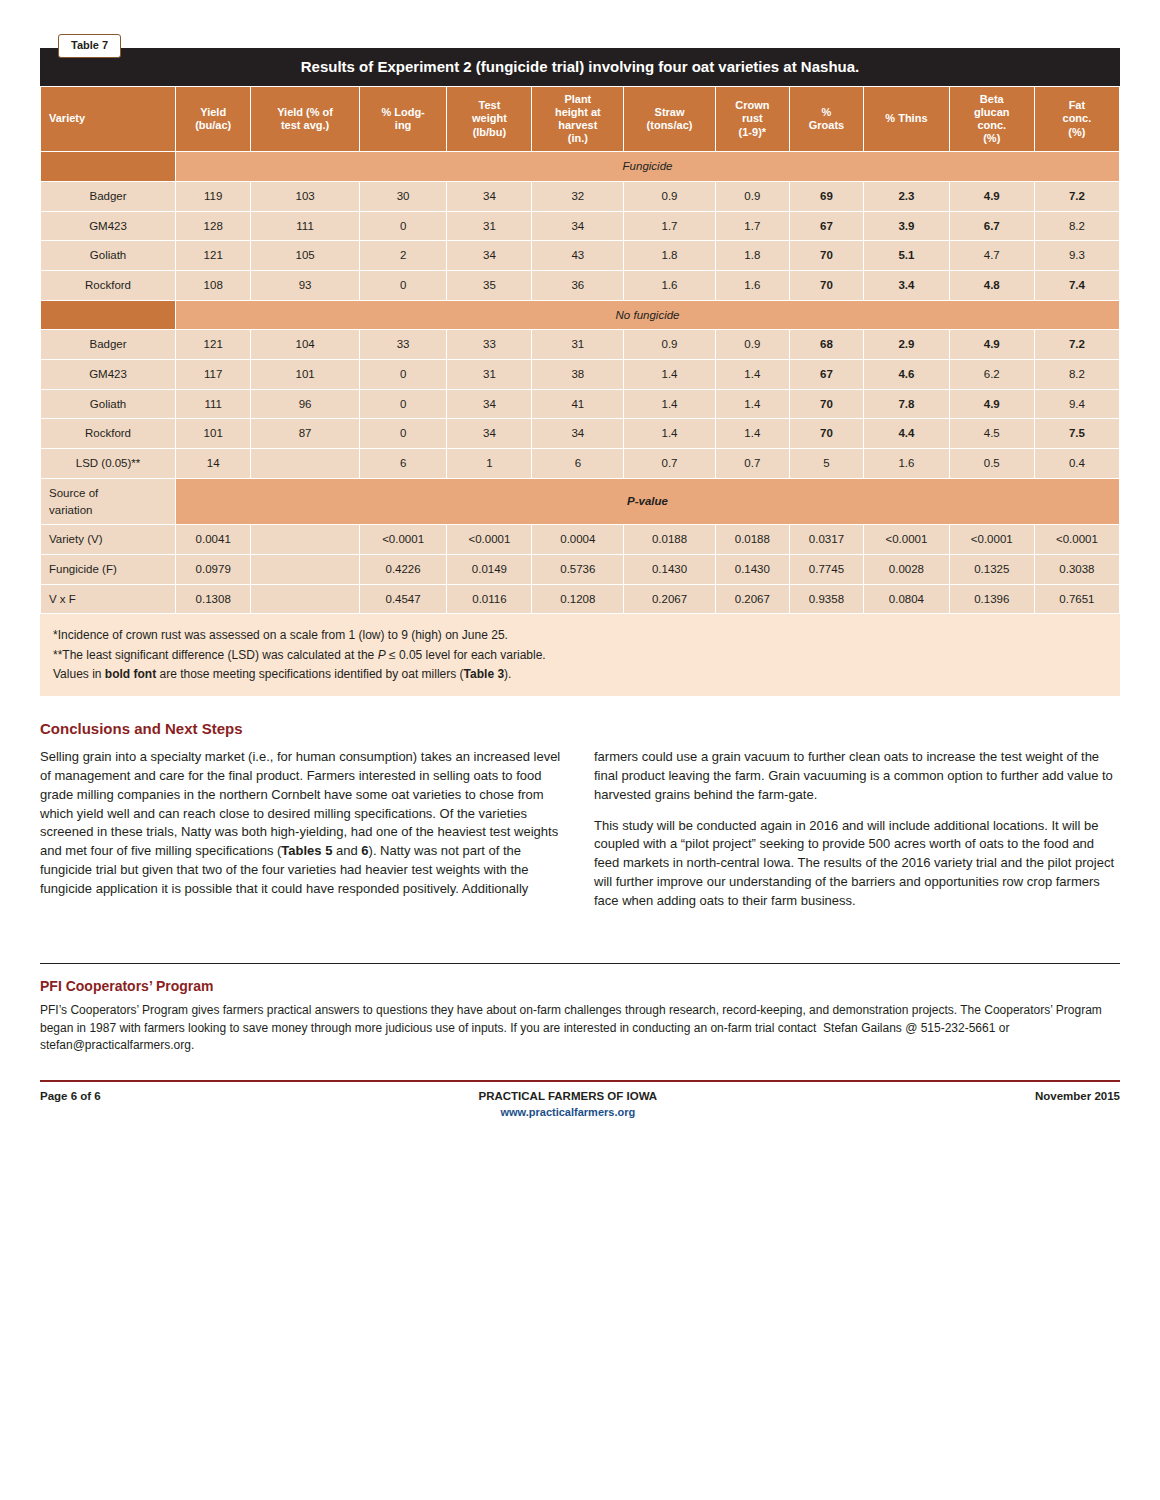Table 7
Results of Experiment 2 (fungicide trial) involving four oat varieties at Nashua.
| Variety | Yield (bu/ac) | Yield (% of test avg.) | % Lodg- ing | Test weight (lb/bu) | Plant height at harvest (in.) | Straw (tons/ac) | Crown rust (1-9)* | % Groats | % Thins | Beta glucan conc. (%) | Fat conc. (%) |
| --- | --- | --- | --- | --- | --- | --- | --- | --- | --- | --- | --- |
| | Fungicide |
| Badger | 119 | 103 | 30 | 34 | 32 | 0.9 | 0.9 | 69 | 2.3 | 4.9 | 7.2 |
| GM423 | 128 | 111 | 0 | 31 | 34 | 1.7 | 1.7 | 67 | 3.9 | 6.7 | 8.2 |
| Goliath | 121 | 105 | 2 | 34 | 43 | 1.8 | 1.8 | 70 | 5.1 | 4.7 | 9.3 |
| Rockford | 108 | 93 | 0 | 35 | 36 | 1.6 | 1.6 | 70 | 3.4 | 4.8 | 7.4 |
| | No fungicide |
| Badger | 121 | 104 | 33 | 33 | 31 | 0.9 | 0.9 | 68 | 2.9 | 4.9 | 7.2 |
| GM423 | 117 | 101 | 0 | 31 | 38 | 1.4 | 1.4 | 67 | 4.6 | 6.2 | 8.2 |
| Goliath | 111 | 96 | 0 | 34 | 41 | 1.4 | 1.4 | 70 | 7.8 | 4.9 | 9.4 |
| Rockford | 101 | 87 | 0 | 34 | 34 | 1.4 | 1.4 | 70 | 4.4 | 4.5 | 7.5 |
| LSD (0.05)** | 14 | | 6 | 1 | 6 | 0.7 | 0.7 | 5 | 1.6 | 0.5 | 0.4 |
| Source of variation | P-value |
| Variety (V) | 0.0041 | | <0.0001 | <0.0001 | 0.0004 | 0.0188 | 0.0188 | 0.0317 | <0.0001 | <0.0001 | <0.0001 |
| Fungicide (F) | 0.0979 | | 0.4226 | 0.0149 | 0.5736 | 0.1430 | 0.1430 | 0.7745 | 0.0028 | 0.1325 | 0.3038 |
| V x F | 0.1308 | | 0.4547 | 0.0116 | 0.1208 | 0.2067 | 0.2067 | 0.9358 | 0.0804 | 0.1396 | 0.7651 |
*Incidence of crown rust was assessed on a scale from 1 (low) to 9 (high) on June 25.
**The least significant difference (LSD) was calculated at the P ≤ 0.05 level for each variable.
Values in bold font are those meeting specifications identified by oat millers (Table 3).
Conclusions and Next Steps
Selling grain into a specialty market (i.e., for human consumption) takes an increased level of management and care for the final product. Farmers interested in selling oats to food grade milling companies in the northern Cornbelt have some oat varieties to chose from which yield well and can reach close to desired milling specifications. Of the varieties screened in these trials, Natty was both high-yielding, had one of the heaviest test weights and met four of five milling specifications (Tables 5 and 6). Natty was not part of the fungicide trial but given that two of the four varieties had heavier test weights with the fungicide application it is possible that it could have responded positively. Additionally
farmers could use a grain vacuum to further clean oats to increase the test weight of the final product leaving the farm. Grain vacuuming is a common option to further add value to harvested grains behind the farm-gate.
This study will be conducted again in 2016 and will include additional locations. It will be coupled with a “pilot project” seeking to provide 500 acres worth of oats to the food and feed markets in north-central Iowa. The results of the 2016 variety trial and the pilot project will further improve our understanding of the barriers and opportunities row crop farmers face when adding oats to their farm business.
PFI Cooperators’ Program
PFI’s Cooperators’ Program gives farmers practical answers to questions they have about on-farm challenges through research, record-keeping, and demonstration projects. The Cooperators’ Program began in 1987 with farmers looking to save money through more judicious use of inputs. If you are interested in conducting an on-farm trial contact Stefan Gailans @ 515-232-5661 or stefan@practicalfarmers.org.
Page 6 of 6
PRACTICAL FARMERS OF IOWA www.practicalfarmers.org
November 2015